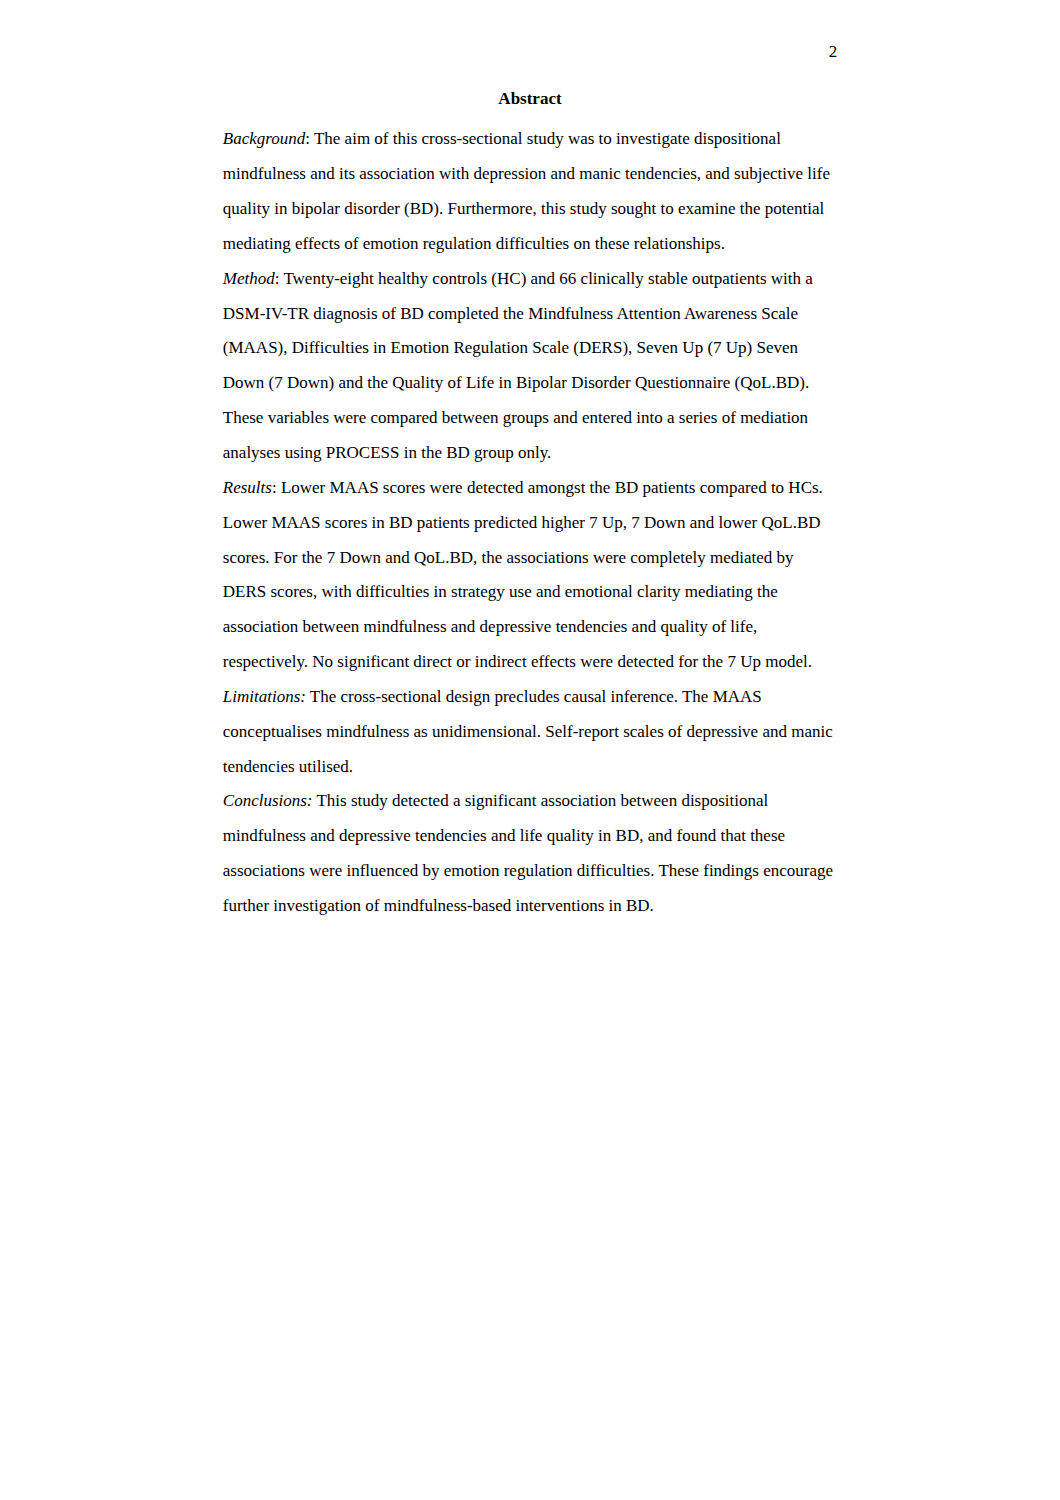2
Abstract
Background: The aim of this cross-sectional study was to investigate dispositional mindfulness and its association with depression and manic tendencies, and subjective life quality in bipolar disorder (BD). Furthermore, this study sought to examine the potential mediating effects of emotion regulation difficulties on these relationships.
Method: Twenty-eight healthy controls (HC) and 66 clinically stable outpatients with a DSM-IV-TR diagnosis of BD completed the Mindfulness Attention Awareness Scale (MAAS), Difficulties in Emotion Regulation Scale (DERS), Seven Up (7 Up) Seven Down (7 Down) and the Quality of Life in Bipolar Disorder Questionnaire (QoL.BD). These variables were compared between groups and entered into a series of mediation analyses using PROCESS in the BD group only.
Results: Lower MAAS scores were detected amongst the BD patients compared to HCs. Lower MAAS scores in BD patients predicted higher 7 Up, 7 Down and lower QoL.BD scores. For the 7 Down and QoL.BD, the associations were completely mediated by DERS scores, with difficulties in strategy use and emotional clarity mediating the association between mindfulness and depressive tendencies and quality of life, respectively. No significant direct or indirect effects were detected for the 7 Up model.
Limitations: The cross-sectional design precludes causal inference. The MAAS conceptualises mindfulness as unidimensional. Self-report scales of depressive and manic tendencies utilised.
Conclusions: This study detected a significant association between dispositional mindfulness and depressive tendencies and life quality in BD, and found that these associations were influenced by emotion regulation difficulties. These findings encourage further investigation of mindfulness-based interventions in BD.